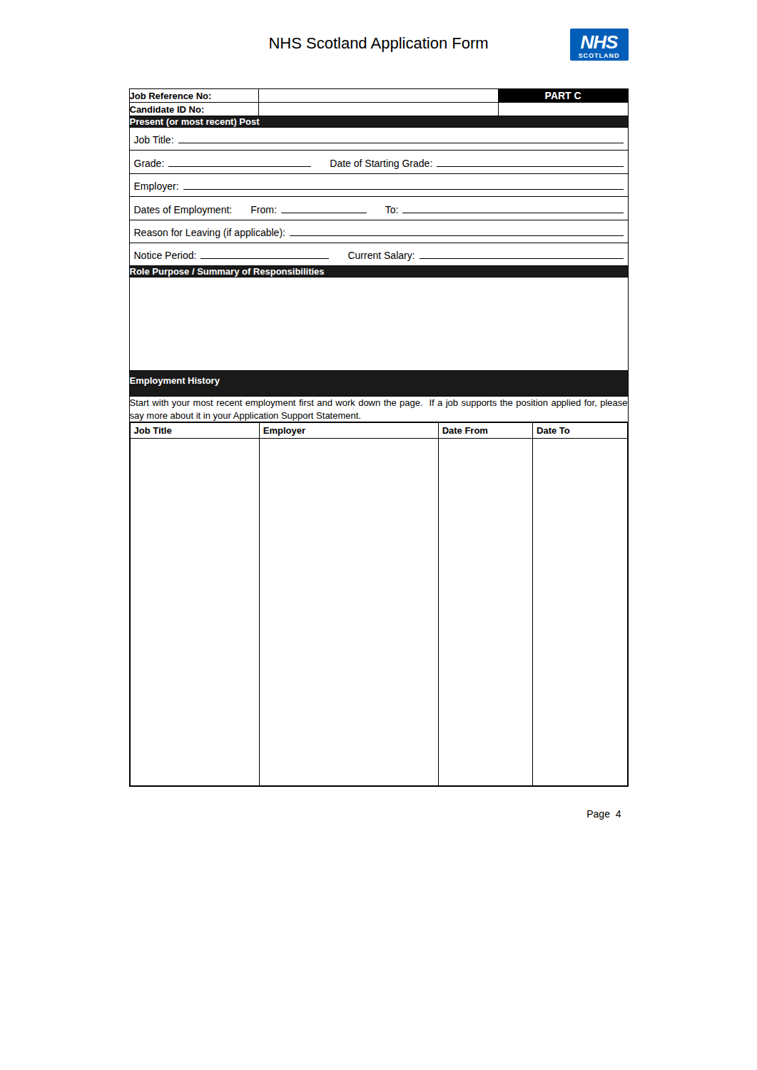NHS Scotland Application Form
NHS SCOTLAND
| Job Reference No: | | PART C |
| Candidate ID No: | | |
| Present (or most recent) Post |
| Job Title: |
| Grade: Date of Starting Grade: |
| Employer: |
| Dates of Employment: From: To: |
| Reason for Leaving (if applicable): |
| Notice Period: Current Salary: |
| Role Purpose / Summary of Responsibilities |
| Employment History |
| Start with your most recent employment first and work down the page. If a job supports the position applied for, please say more about it in your Application Support Statement. |
| / Job Title / Employer / Date From / Date To / / --- / --- / --- / --- / |
Page 4